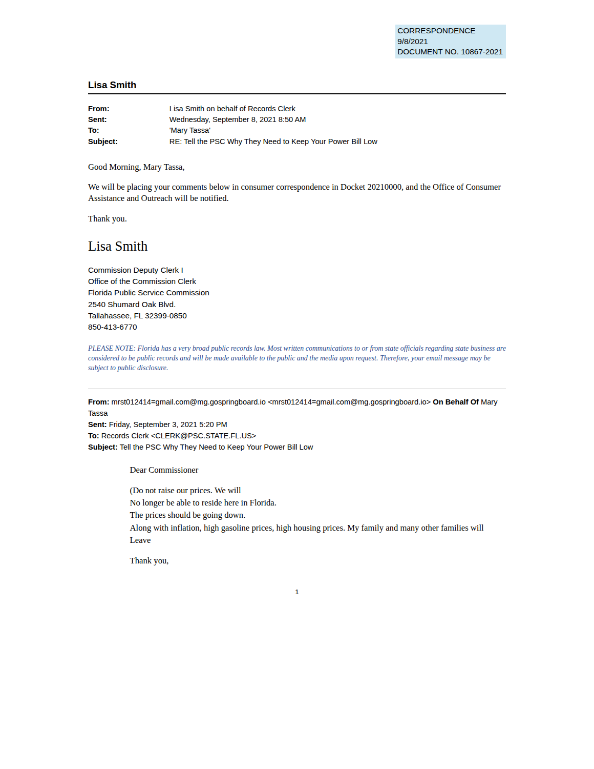CORRESPONDENCE
9/8/2021
DOCUMENT NO. 10867-2021
Lisa Smith
| From: | Lisa Smith on behalf of Records Clerk |
| Sent: | Wednesday, September 8, 2021 8:50 AM |
| To: | 'Mary Tassa' |
| Subject: | RE: Tell the PSC Why They Need to Keep Your Power Bill Low |
Good Morning, Mary Tassa,
We will be placing your comments below in consumer correspondence in Docket 20210000, and the Office of Consumer Assistance and Outreach will be notified.
Thank you.
Lisa Smith
Commission Deputy Clerk I
Office of the Commission Clerk
Florida Public Service Commission
2540 Shumard Oak Blvd.
Tallahassee, FL 32399-0850
850-413-6770
PLEASE NOTE: Florida has a very broad public records law. Most written communications to or from state officials regarding state business are considered to be public records and will be made available to the public and the media upon request. Therefore, your email message may be subject to public disclosure.
From: mrst012414=gmail.com@mg.gospringboard.io <mrst012414=gmail.com@mg.gospringboard.io> On Behalf Of Mary Tassa
Sent: Friday, September 3, 2021 5:20 PM
To: Records Clerk <CLERK@PSC.STATE.FL.US>
Subject: Tell the PSC Why They Need to Keep Your Power Bill Low
Dear Commissioner
(Do not raise our prices. We will
No longer be able to reside here in Florida.
The prices should be going down.
Along with inflation, high gasoline prices, high housing prices. My family and many other families will
Leave
Thank you,
1